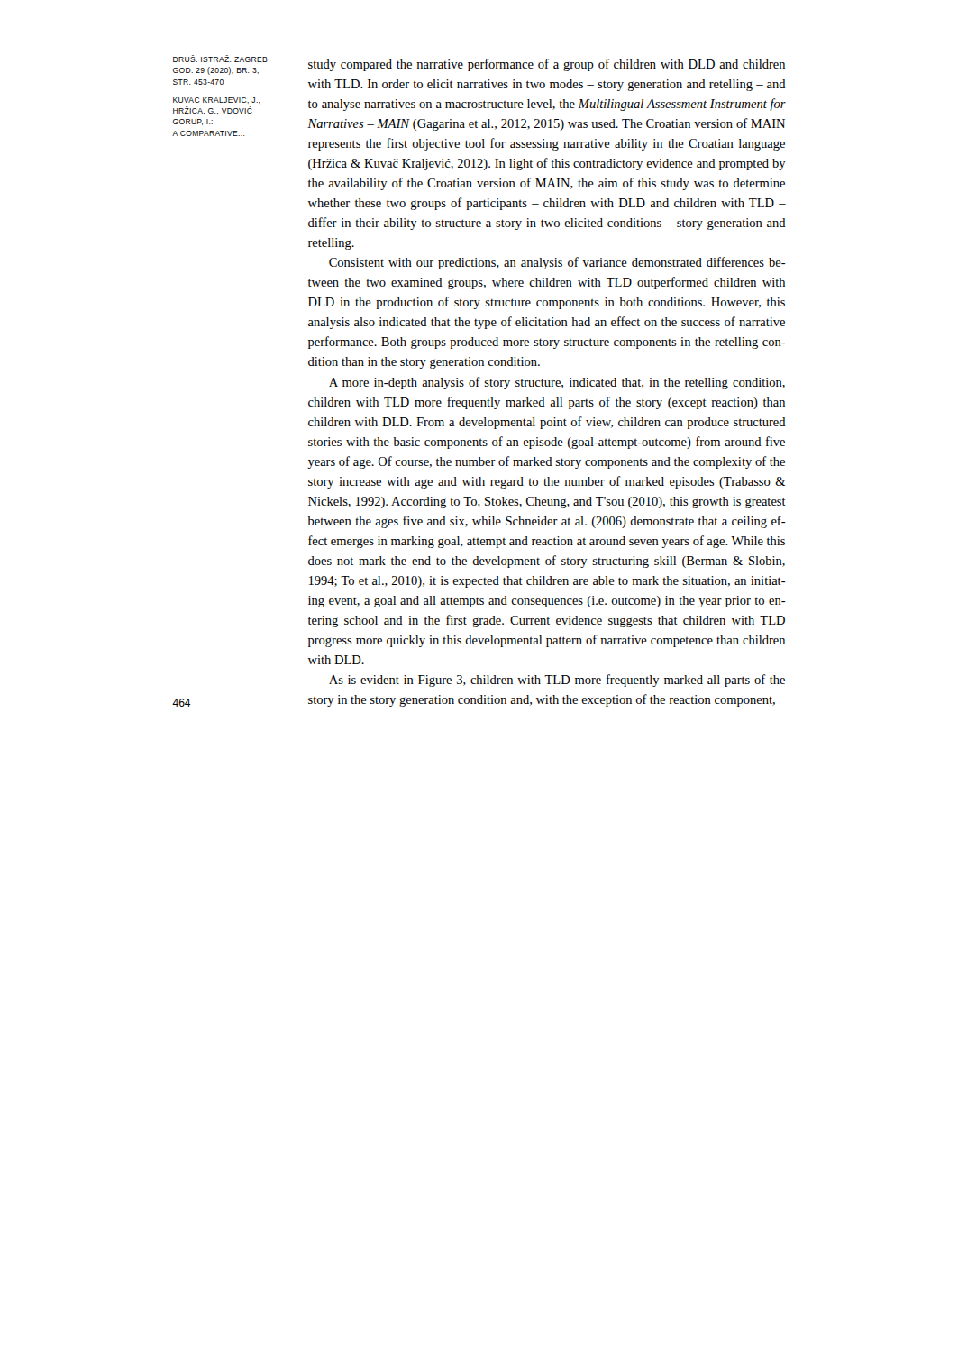DRUŠ. ISTRAŽ. ZAGREB
GOD. 29 (2020), BR. 3,
STR. 453-470
KUVAČ KRALJEVIĆ, J.,
HRŽICA, G., VDOVIĆ
GORUP, I.:
A COMPARATIVE...
study compared the narrative performance of a group of children with DLD and children with TLD. In order to elicit narratives in two modes – story generation and retelling – and to analyse narratives on a macrostructure level, the Multilingual Assessment Instrument for Narratives – MAIN (Gagarina et al., 2012, 2015) was used. The Croatian version of MAIN represents the first objective tool for assessing narrative ability in the Croatian language (Hržica & Kuvač Kraljević, 2012). In light of this contradictory evidence and prompted by the availability of the Croatian version of MAIN, the aim of this study was to determine whether these two groups of participants – children with DLD and children with TLD – differ in their ability to structure a story in two elicited conditions – story generation and retelling.
Consistent with our predictions, an analysis of variance demonstrated differences between the two examined groups, where children with TLD outperformed children with DLD in the production of story structure components in both conditions. However, this analysis also indicated that the type of elicitation had an effect on the success of narrative performance. Both groups produced more story structure components in the retelling condition than in the story generation condition.
A more in-depth analysis of story structure, indicated that, in the retelling condition, children with TLD more frequently marked all parts of the story (except reaction) than children with DLD. From a developmental point of view, children can produce structured stories with the basic components of an episode (goal-attempt-outcome) from around five years of age. Of course, the number of marked story components and the complexity of the story increase with age and with regard to the number of marked episodes (Trabasso & Nickels, 1992). According to To, Stokes, Cheung, and T'sou (2010), this growth is greatest between the ages five and six, while Schneider at al. (2006) demonstrate that a ceiling effect emerges in marking goal, attempt and reaction at around seven years of age. While this does not mark the end to the development of story structuring skill (Berman & Slobin, 1994; To et al., 2010), it is expected that children are able to mark the situation, an initiating event, a goal and all attempts and consequences (i.e. outcome) in the year prior to entering school and in the first grade. Current evidence suggests that children with TLD progress more quickly in this developmental pattern of narrative competence than children with DLD.
As is evident in Figure 3, children with TLD more frequently marked all parts of the story in the story generation condition and, with the exception of the reaction component,
464